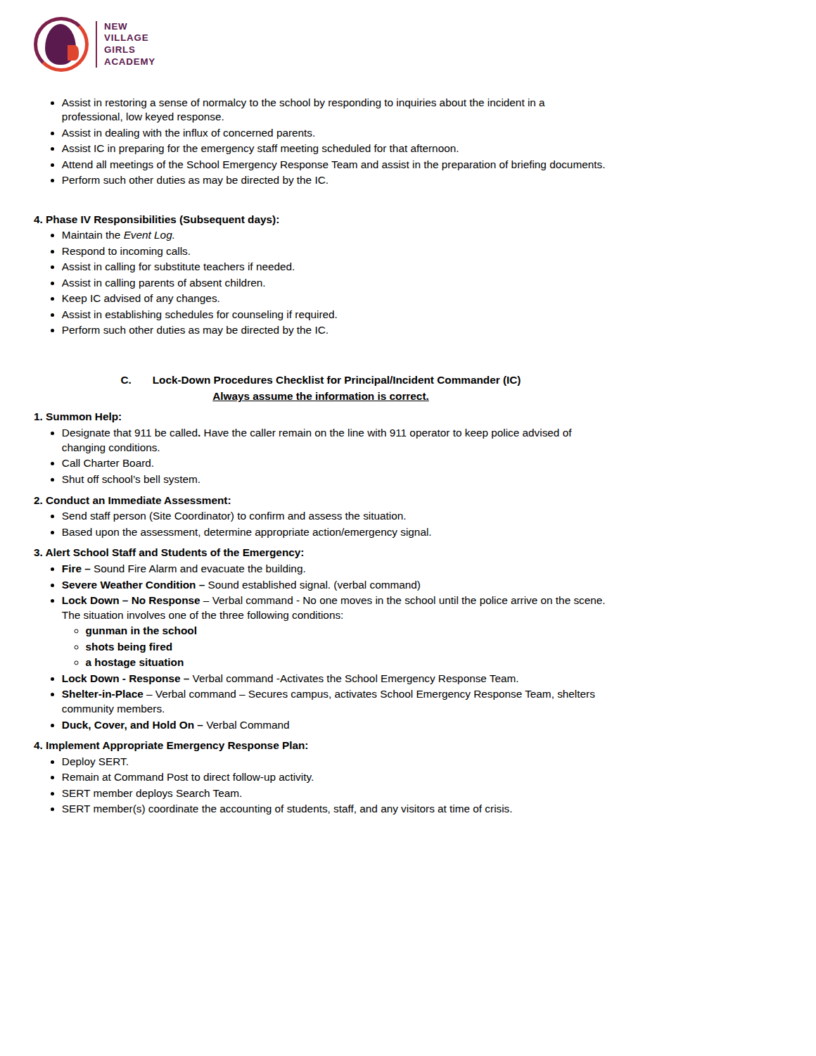New
Village
Girls
Academy
Assist in restoring a sense of normalcy to the school by responding to inquiries about the incident in a professional, low keyed response.
Assist in dealing with the influx of concerned parents.
Assist IC in preparing for the emergency staff meeting scheduled for that afternoon.
Attend all meetings of the School Emergency Response Team and assist in the preparation of briefing documents.
Perform such other duties as may be directed by the IC.
4. Phase IV Responsibilities (Subsequent days):
Maintain the Event Log.
Respond to incoming calls.
Assist in calling for substitute teachers if needed.
Assist in calling parents of absent children.
Keep IC advised of any changes.
Assist in establishing schedules for counseling if required.
Perform such other duties as may be directed by the IC.
C. Lock-Down Procedures Checklist for Principal/Incident Commander (IC) Always assume the information is correct.
1. Summon Help:
Designate that 911 be called. Have the caller remain on the line with 911 operator to keep police advised of changing conditions.
Call Charter Board.
Shut off school’s bell system.
2. Conduct an Immediate Assessment:
Send staff person (Site Coordinator) to confirm and assess the situation.
Based upon the assessment, determine appropriate action/emergency signal.
3. Alert School Staff and Students of the Emergency:
Fire – Sound Fire Alarm and evacuate the building.
Severe Weather Condition – Sound established signal. (verbal command)
Lock Down – No Response – Verbal command - No one moves in the school until the police arrive on the scene. The situation involves one of the three following conditions:
gunman in the school
shots being fired
a hostage situation
Lock Down - Response – Verbal command -Activates the School Emergency Response Team.
Shelter-in-Place – Verbal command – Secures campus, activates School Emergency Response Team, shelters community members.
Duck, Cover, and Hold On – Verbal Command
4. Implement Appropriate Emergency Response Plan:
Deploy SERT.
Remain at Command Post to direct follow-up activity.
SERT member deploys Search Team.
SERT member(s) coordinate the accounting of students, staff, and any visitors at time of crisis.